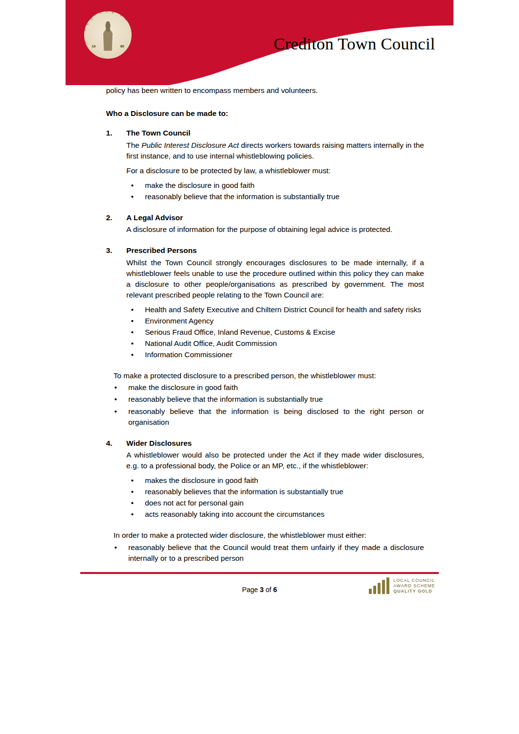Crediton Town Council
C R E D I T O N T H E S E A L O F T H E
14
69
policy has been written to encompass members and volunteers.
Who a Disclosure can be made to:
The Town Council
The Public Interest Disclosure Act directs workers towards raising matters internally in the first instance, and to use internal whistleblowing policies.
For a disclosure to be protected by law, a whistleblower must:
make the disclosure in good faith
reasonably believe that the information is substantially true
A Legal Advisor
A disclosure of information for the purpose of obtaining legal advice is protected.
Prescribed Persons
Whilst the Town Council strongly encourages disclosures to be made internally, if a whistleblower feels unable to use the procedure outlined within this policy they can make a disclosure to other people/organisations as prescribed by government. The most relevant prescribed people relating to the Town Council are:
Health and Safety Executive and Chiltern District Council for health and safety risks
Environment Agency
Serious Fraud Office, Inland Revenue, Customs & Excise
National Audit Office, Audit Commission
Information Commissioner
To make a protected disclosure to a prescribed person, the whistleblower must:
make the disclosure in good faith
reasonably believe that the information is substantially true
reasonably believe that the information is being disclosed to the right person or organisation
Wider Disclosures
A whistleblower would also be protected under the Act if they made wider disclosures, e.g. to a professional body, the Police or an MP, etc., if the whistleblower:
makes the disclosure in good faith
reasonably believes that the information is substantially true
does not act for personal gain
acts reasonably taking into account the circumstances
In order to make a protected wider disclosure, the whistleblower must either:
reasonably believe that the Council would treat them unfairly if they made a disclosure internally or to a prescribed person
Page 3 of 6
Local Council
Award Scheme
Quality Gold